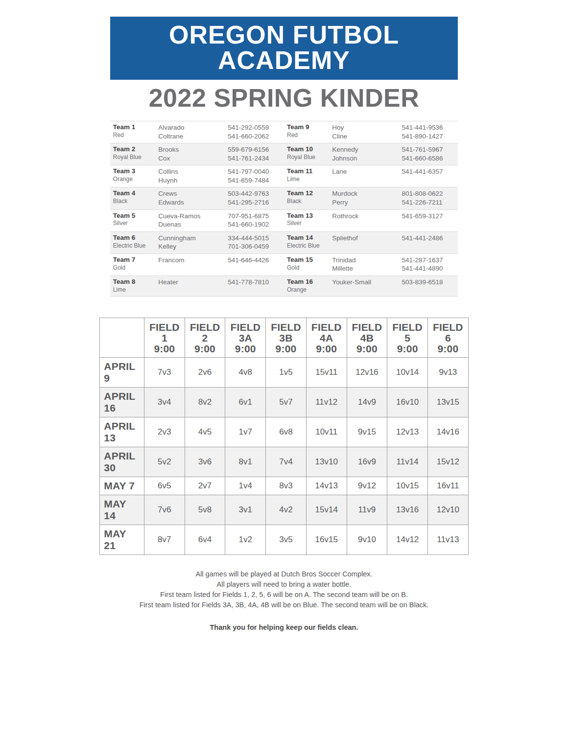Oregon Futbol Academy
2022 Spring Kinder
| Team 1 Red | Alvarado Coltrane | 541-292-0559 541-660-2062 | Team 9 Red | Hoy Cline | 541-441-9536 541-890-1427 |
| Team 2 Royal Blue | Brooks Cox | 559-679-6156 541-761-2434 | Team 10 Royal Blue | Kennedy Johnson | 541-761-5967 541-660-6586 |
| Team 3 Orange | Collins Huynh | 541-797-0040 541-659-7484 | Team 11 Lime | Lane | 541-441-6357 |
| Team 4 Black | Crews Edwards | 503-442-9763 541-295-2716 | Team 12 Black | Murdock Perry | 801-808-0622 541-226-7211 |
| Team 5 Silver | Cueva-Ramos Duenas | 707-951-6875 541-660-1902 | Team 13 Silver | Rothrock | 541-659-3127 |
| Team 6 Electric Blue | Cunningham Kelley | 334-444-5015 701-306-0459 | Team 14 Electric Blue | Spliethof | 541-441-2486 |
| Team 7 Gold | Francom | 541-646-4426 | Team 15 Gold | Trinidad Millette | 541-287-1637 541-441-4890 |
| Team 8 Lime | Heater | 541-778-7810 | Team 16 Orange | Youker-Small | 503-839-6518 |
| | Field 1 9:00 | Field 2 9:00 | Field 3A 9:00 | Field 3B 9:00 | Field 4A 9:00 | Field 4B 9:00 | Field 5 9:00 | Field 6 9:00 |
| --- | --- | --- | --- | --- | --- | --- | --- | --- |
| April 9 | 7v3 | 2v6 | 4v8 | 1v5 | 15v11 | 12v16 | 10v14 | 9v13 |
| April 16 | 3v4 | 8v2 | 6v1 | 5v7 | 11v12 | 14v9 | 16v10 | 13v15 |
| April 13 | 2v3 | 4v5 | 1v7 | 6v8 | 10v11 | 9v15 | 12v13 | 14v16 |
| April 30 | 5v2 | 3v6 | 8v1 | 7v4 | 13v10 | 16v9 | 11v14 | 15v12 |
| May 7 | 6v5 | 2v7 | 1v4 | 8v3 | 14v13 | 9v12 | 10v15 | 16v11 |
| May 14 | 7v6 | 5v8 | 3v1 | 4v2 | 15v14 | 11v9 | 13v16 | 12v10 |
| May 21 | 8v7 | 6v4 | 1v2 | 3v5 | 16v15 | 9v10 | 14v12 | 11v13 |
All games will be played at Dutch Bros Soccer Complex.
All players will need to bring a water bottle.
First team listed for Fields 1, 2, 5, 6 will be on A. The second team will be on B.
First team listed for Fields 3A, 3B, 4A, 4B will be on Blue. The second team will be on Black.
Thank you for helping keep our fields clean.